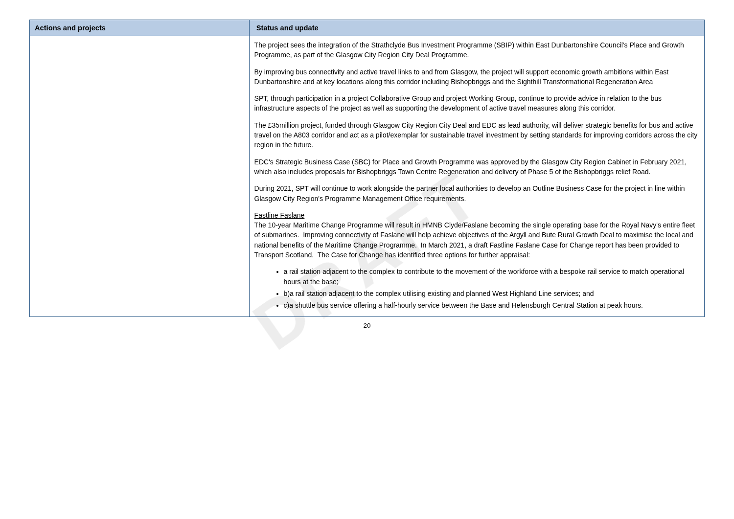DRAFT
| Actions and projects | Status and update |
| --- | --- |
| | The project sees the integration of the Strathclyde Bus Investment Programme (SBIP) within East Dunbartonshire Council's Place and Growth Programme, as part of the Glasgow City Region City Deal Programme. By improving bus connectivity and active travel links to and from Glasgow, the project will support economic growth ambitions within East Dunbartonshire and at key locations along this corridor including Bishopbriggs and the Sighthill Transformational Regeneration Area SPT, through participation in a project Collaborative Group and project Working Group, continue to provide advice in relation to the bus infrastructure aspects of the project as well as supporting the development of active travel measures along this corridor. The £35million project, funded through Glasgow City Region City Deal and EDC as lead authority, will deliver strategic benefits for bus and active travel on the A803 corridor and act as a pilot/exemplar for sustainable travel investment by setting standards for improving corridors across the city region in the future. EDC's Strategic Business Case (SBC) for Place and Growth Programme was approved by the Glasgow City Region Cabinet in February 2021, which also includes proposals for Bishopbriggs Town Centre Regeneration and delivery of Phase 5 of the Bishopbriggs relief Road. During 2021, SPT will continue to work alongside the partner local authorities to develop an Outline Business Case for the project in line within Glasgow City Region's Programme Management Office requirements. Fastline Faslane The 10-year Maritime Change Programme will result in HMNB Clyde/Faslane becoming the single operating base for the Royal Navy's entire fleet of submarines. Improving connectivity of Faslane will help achieve objectives of the Argyll and Bute Rural Growth Deal to maximise the local and national benefits of the Maritime Change Programme. In March 2021, a draft Fastline Faslane Case for Change report has been provided to Transport Scotland. The Case for Change has identified three options for further appraisal: a rail station adjacent to the complex to contribute to the movement of the workforce with a bespoke rail service to match operational hours at the base; b)a rail station adjacent to the complex utilising existing and planned West Highland Line services; and c)a shuttle bus service offering a half-hourly service between the Base and Helensburgh Central Station at peak hours. |
20